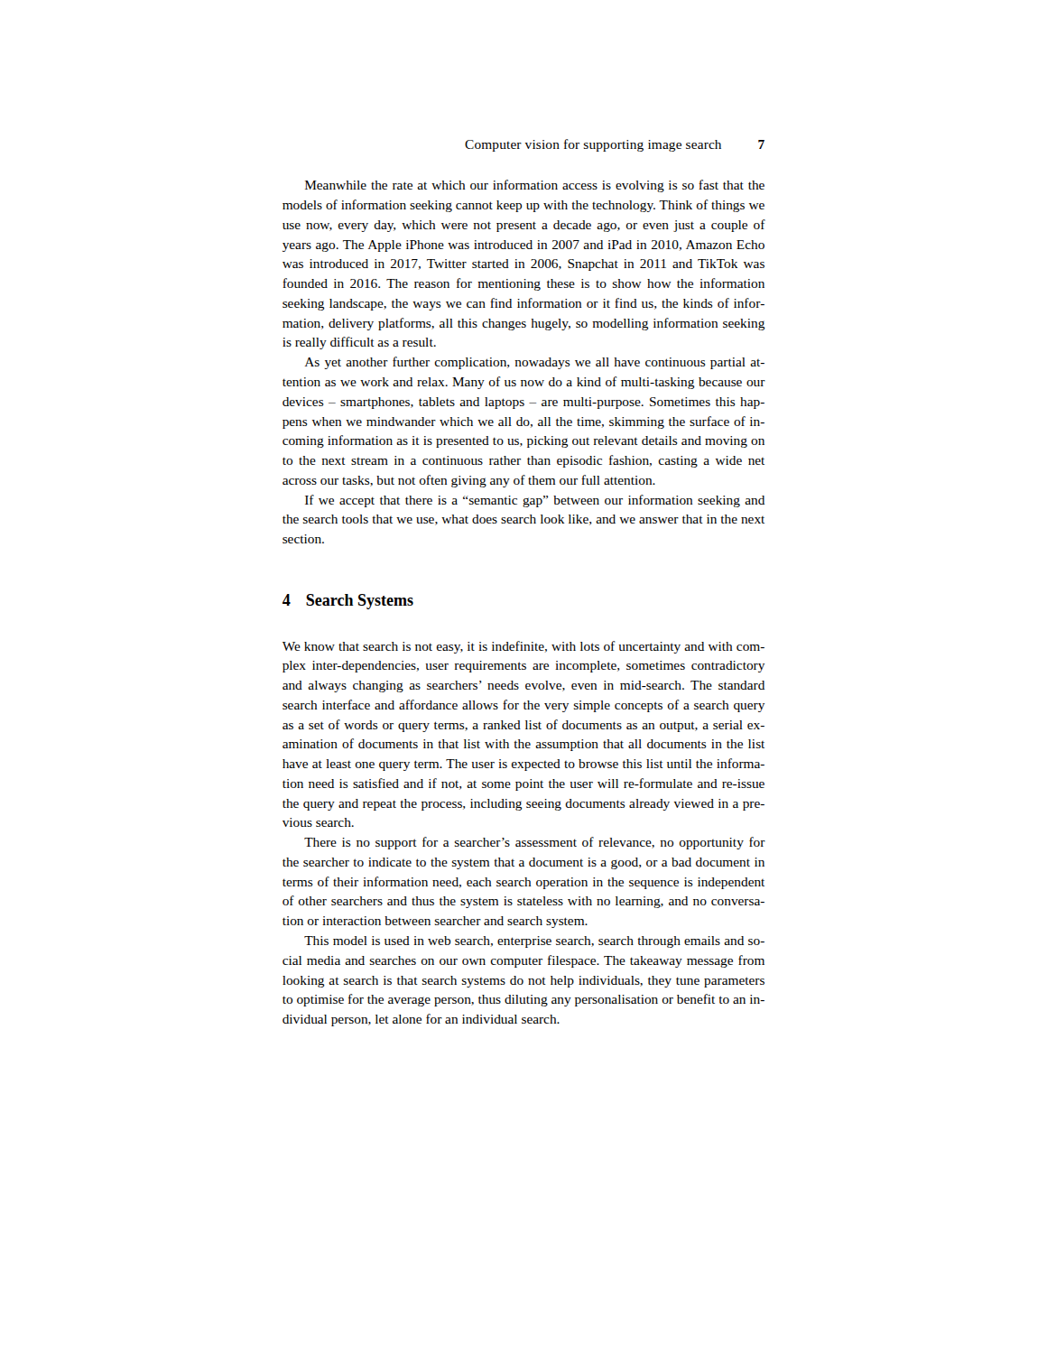Computer vision for supporting image search7
Meanwhile the rate at which our information access is evolving is so fast that the models of information seeking cannot keep up with the technology. Think of things we use now, every day, which were not present a decade ago, or even just a couple of years ago. The Apple iPhone was introduced in 2007 and iPad in 2010, Amazon Echo was introduced in 2017, Twitter started in 2006, Snapchat in 2011 and TikTok was founded in 2016. The reason for mentioning these is to show how the information seeking landscape, the ways we can find information or it find us, the kinds of information, delivery platforms, all this changes hugely, so modelling information seeking is really difficult as a result.
As yet another further complication, nowadays we all have continuous partial attention as we work and relax. Many of us now do a kind of multi-tasking because our devices – smartphones, tablets and laptops – are multi-purpose. Sometimes this happens when we mindwander which we all do, all the time, skimming the surface of incoming information as it is presented to us, picking out relevant details and moving on to the next stream in a continuous rather than episodic fashion, casting a wide net across our tasks, but not often giving any of them our full attention.
If we accept that there is a “semantic gap” between our information seeking and the search tools that we use, what does search look like, and we answer that in the next section.
4 Search Systems
We know that search is not easy, it is indefinite, with lots of uncertainty and with complex inter-dependencies, user requirements are incomplete, sometimes contradictory and always changing as searchers’ needs evolve, even in mid-search. The standard search interface and affordance allows for the very simple concepts of a search query as a set of words or query terms, a ranked list of documents as an output, a serial examination of documents in that list with the assumption that all documents in the list have at least one query term. The user is expected to browse this list until the information need is satisfied and if not, at some point the user will re-formulate and re-issue the query and repeat the process, including seeing documents already viewed in a previous search.
There is no support for a searcher’s assessment of relevance, no opportunity for the searcher to indicate to the system that a document is a good, or a bad document in terms of their information need, each search operation in the sequence is independent of other searchers and thus the system is stateless with no learning, and no conversation or interaction between searcher and search system.
This model is used in web search, enterprise search, search through emails and social media and searches on our own computer filespace. The takeaway message from looking at search is that search systems do not help individuals, they tune parameters to optimise for the average person, thus diluting any personalisation or benefit to an individual person, let alone for an individual search.